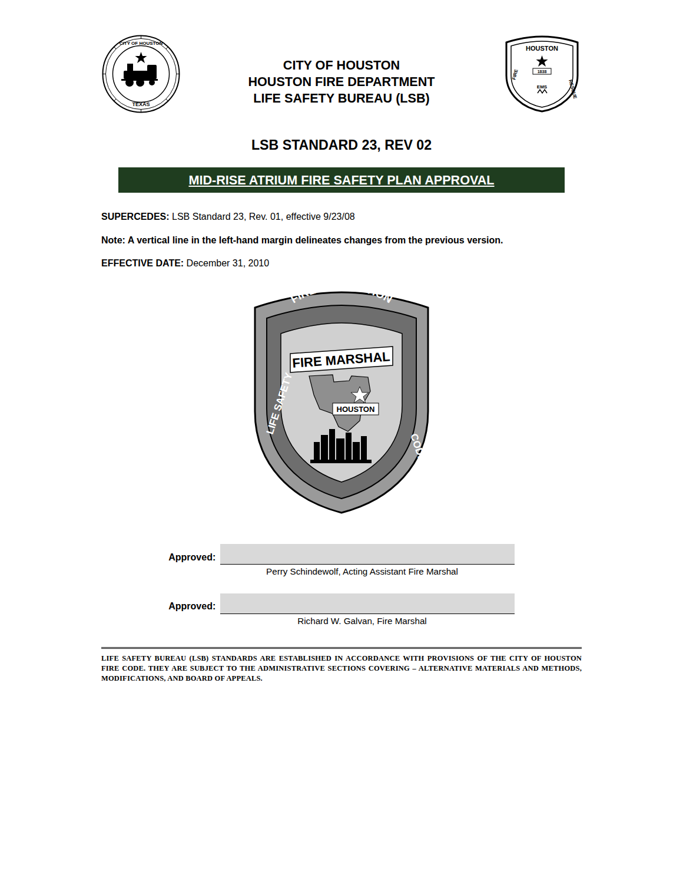City of Houston Seal CITY OF HOUSTON TEXAS
CITY OF HOUSTON
HOUSTON FIRE DEPARTMENT
LIFE SAFETY BUREAU (LSB)
Houston Fire Department Patch HOUSTON 1838 FIRE RESCUE EMS
LSB STANDARD 23, REV 02
MID-RISE ATRIUM FIRE SAFETY PLAN APPROVAL
SUPERCEDES: LSB Standard 23, Rev. 01, effective 9/23/08
Note: A vertical line in the left-hand margin delineates changes from the previous version.
EFFECTIVE DATE: December 31, 2010
Fire Marshal Badge FIRE PREVENTION LIFE SAFETY CODE ENFORCEMENT FIRE MARSHAL HOUSTON
Approved:
Perry Schindewolf, Acting Assistant Fire Marshal
Approved:
Richard W. Galvan, Fire Marshal
LIFE SAFETY BUREAU (LSB) STANDARDS ARE ESTABLISHED IN ACCORDANCE WITH PROVISIONS OF THE CITY OF HOUSTON FIRE CODE. THEY ARE SUBJECT TO THE ADMINISTRATIVE SECTIONS COVERING – ALTERNATIVE MATERIALS AND METHODS, MODIFICATIONS, AND BOARD OF APPEALS.